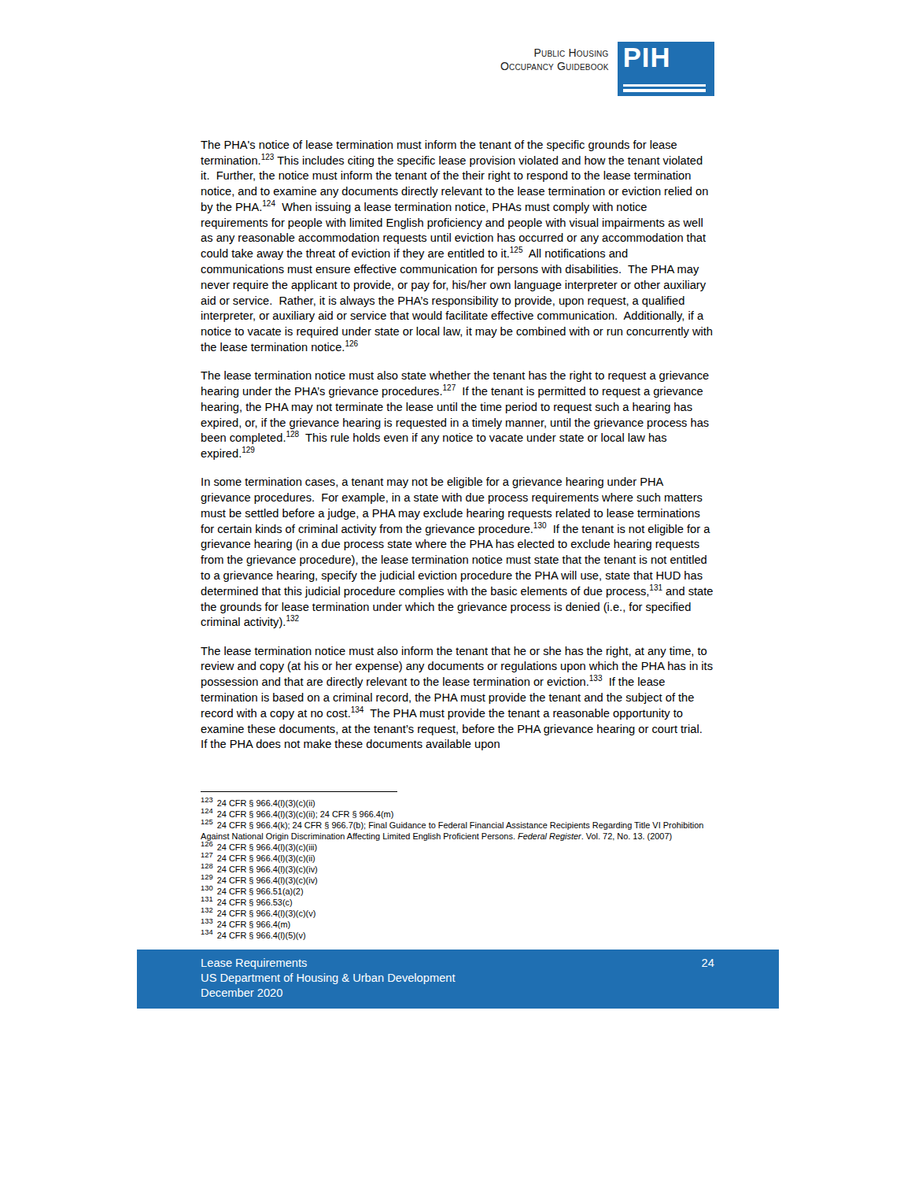Public Housing
Occupancy Guidebook
PIH
The PHA's notice of lease termination must inform the tenant of the specific grounds for lease termination.123 This includes citing the specific lease provision violated and how the tenant violated it. Further, the notice must inform the tenant of the their right to respond to the lease termination notice, and to examine any documents directly relevant to the lease termination or eviction relied on by the PHA.124 When issuing a lease termination notice, PHAs must comply with notice requirements for people with limited English proficiency and people with visual impairments as well as any reasonable accommodation requests until eviction has occurred or any accommodation that could take away the threat of eviction if they are entitled to it.125 All notifications and communications must ensure effective communication for persons with disabilities. The PHA may never require the applicant to provide, or pay for, his/her own language interpreter or other auxiliary aid or service. Rather, it is always the PHA’s responsibility to provide, upon request, a qualified interpreter, or auxiliary aid or service that would facilitate effective communication. Additionally, if a notice to vacate is required under state or local law, it may be combined with or run concurrently with the lease termination notice.126
The lease termination notice must also state whether the tenant has the right to request a grievance hearing under the PHA’s grievance procedures.127 If the tenant is permitted to request a grievance hearing, the PHA may not terminate the lease until the time period to request such a hearing has expired, or, if the grievance hearing is requested in a timely manner, until the grievance process has been completed.128 This rule holds even if any notice to vacate under state or local law has expired.129
In some termination cases, a tenant may not be eligible for a grievance hearing under PHA grievance procedures. For example, in a state with due process requirements where such matters must be settled before a judge, a PHA may exclude hearing requests related to lease terminations for certain kinds of criminal activity from the grievance procedure.130 If the tenant is not eligible for a grievance hearing (in a due process state where the PHA has elected to exclude hearing requests from the grievance procedure), the lease termination notice must state that the tenant is not entitled to a grievance hearing, specify the judicial eviction procedure the PHA will use, state that HUD has determined that this judicial procedure complies with the basic elements of due process,131 and state the grounds for lease termination under which the grievance process is denied (i.e., for specified criminal activity).132
The lease termination notice must also inform the tenant that he or she has the right, at any time, to review and copy (at his or her expense) any documents or regulations upon which the PHA has in its possession and that are directly relevant to the lease termination or eviction.133 If the lease termination is based on a criminal record, the PHA must provide the tenant and the subject of the record with a copy at no cost.134 The PHA must provide the tenant a reasonable opportunity to examine these documents, at the tenant’s request, before the PHA grievance hearing or court trial. If the PHA does not make these documents available upon
123 24 CFR § 966.4(l)(3)(c)(ii)
124 24 CFR § 966.4(l)(3)(c)(ii); 24 CFR § 966.4(m)
125 24 CFR § 966.4(k); 24 CFR § 966.7(b); Final Guidance to Federal Financial Assistance Recipients Regarding Title VI Prohibition Against National Origin Discrimination Affecting Limited English Proficient Persons. Federal Register. Vol. 72, No. 13. (2007)
126 24 CFR § 966.4(l)(3)(c)(iii)
127 24 CFR § 966.4(l)(3)(c)(ii)
128 24 CFR § 966.4(l)(3)(c)(iv)
129 24 CFR § 966.4(l)(3)(c)(iv)
130 24 CFR § 966.51(a)(2)
131 24 CFR § 966.53(c)
132 24 CFR § 966.4(l)(3)(c)(v)
133 24 CFR § 966.4(m)
134 24 CFR § 966.4(l)(5)(v)
Lease Requirements
US Department of Housing & Urban Development
December 2020
24